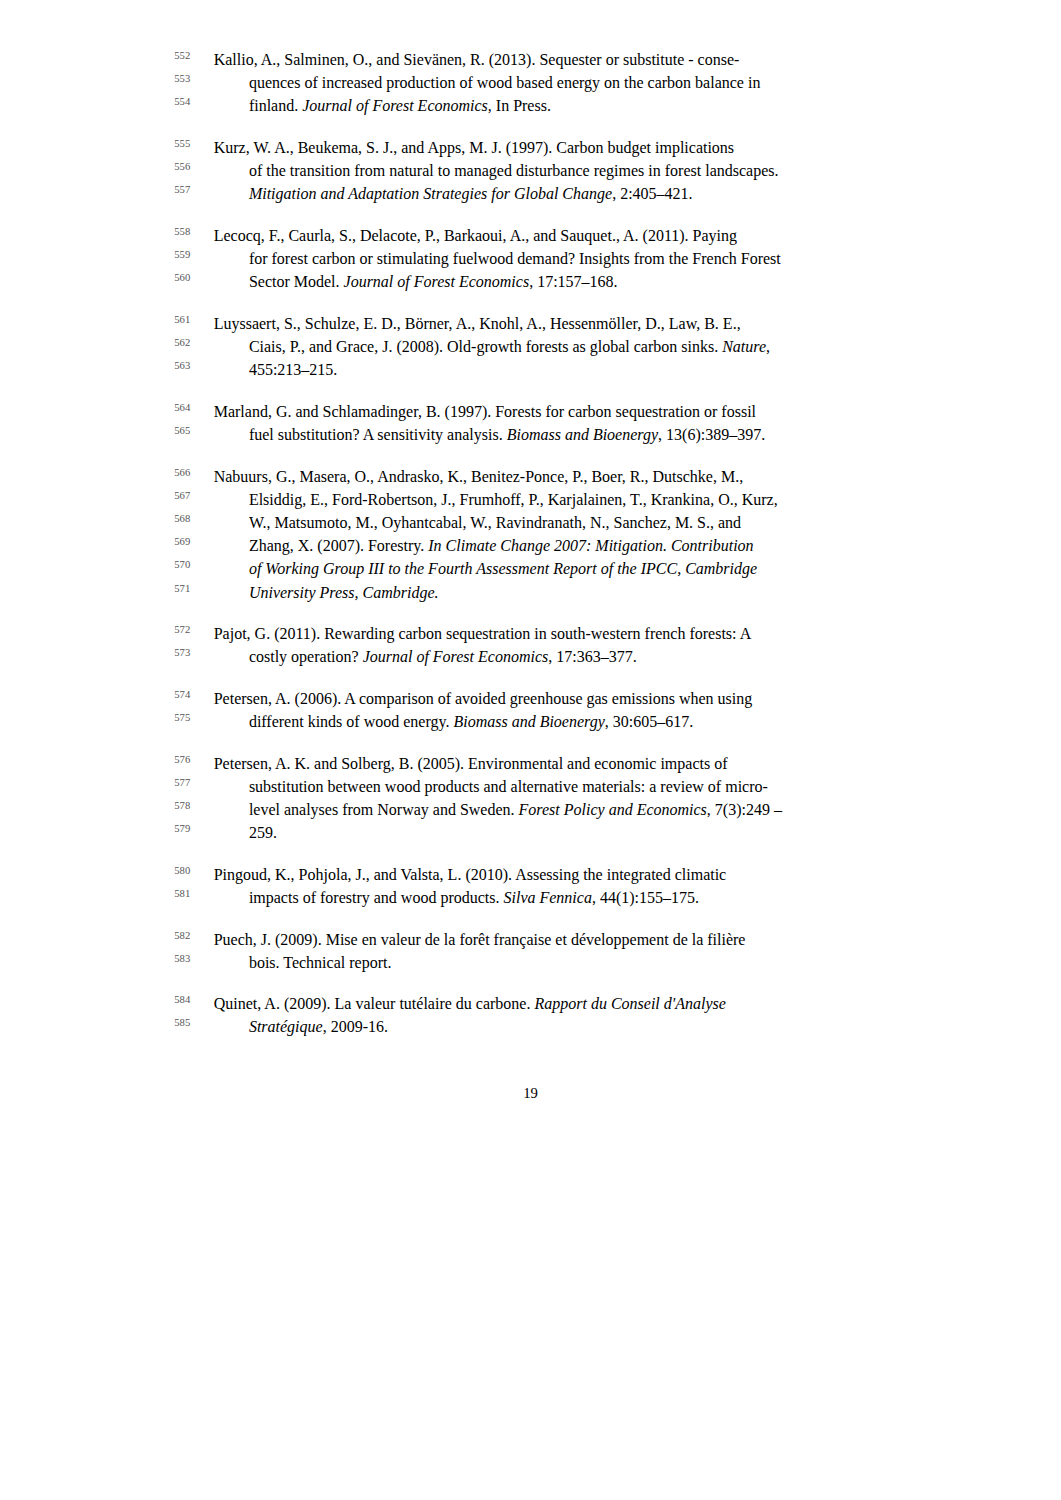552
Kallio, A., Salminen, O., and Sievänen, R. (2013). Sequester or substitute - conse- 553quences of increased production of wood based energy on the carbon balance in 554finland. Journal of Forest Economics, In Press.
555
Kurz, W. A., Beukema, S. J., and Apps, M. J. (1997). Carbon budget implications 556of the transition from natural to managed disturbance regimes in forest landscapes. 557 Mitigation and Adaptation Strategies for Global Change, 2:405–421.
558
Lecocq, F., Caurla, S., Delacote, P., Barkaoui, A., and Sauquet., A. (2011). Paying 559for forest carbon or stimulating fuelwood demand? Insights from the French Forest 560 Sector Model. Journal of Forest Economics, 17:157–168.
561
Luyssaert, S., Schulze, E. D., Börner, A., Knohl, A., Hessenmöller, D., Law, B. E., 562 Ciais, P., and Grace, J. (2008). Old-growth forests as global carbon sinks. Nature, 563455:213–215.
564
Marland, G. and Schlamadinger, B. (1997). Forests for carbon sequestration or fossil 565fuel substitution? A sensitivity analysis. Biomass and Bioenergy, 13(6):389–397.
566
Nabuurs, G., Masera, O., Andrasko, K., Benitez-Ponce, P., Boer, R., Dutschke, M., 567 Elsiddig, E., Ford-Robertson, J., Frumhoff, P., Karjalainen, T., Krankina, O., Kurz, 568 W., Matsumoto, M., Oyhantcabal, W., Ravindranath, N., Sanchez, M. S., and 569 Zhang, X. (2007). Forestry. In Climate Change 2007: Mitigation. Contribution 570 of Working Group III to the Fourth Assessment Report of the IPCC, Cambridge 571 University Press, Cambridge.
572
Pajot, G. (2011). Rewarding carbon sequestration in south-western french forests: A 573costly operation? Journal of Forest Economics, 17:363–377.
574
Petersen, A. (2006). A comparison of avoided greenhouse gas emissions when using 575different kinds of wood energy. Biomass and Bioenergy, 30:605–617.
576
Petersen, A. K. and Solberg, B. (2005). Environmental and economic impacts of 577substitution between wood products and alternative materials: a review of micro- 578level analyses from Norway and Sweden. Forest Policy and Economics, 7(3):249 – 579259.
580
Pingoud, K., Pohjola, J., and Valsta, L. (2010). Assessing the integrated climatic 581impacts of forestry and wood products. Silva Fennica, 44(1):155–175.
582
Puech, J. (2009). Mise en valeur de la forêt française et développement de la filière 583bois. Technical report.
584
Quinet, A. (2009). La valeur tutélaire du carbone. Rapport du Conseil d'Analyse 585 Stratégique, 2009-16.
19